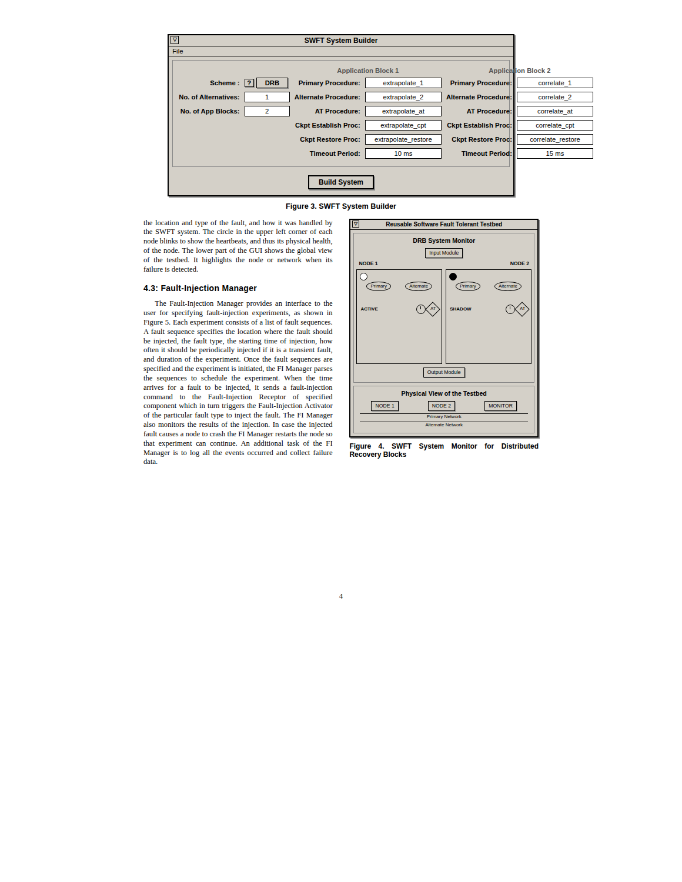▽SWFT System Builder
File
| | | Application Block 1 | Application Block 2 |
| Scheme : | ? DRB | Primary Procedure: | extrapolate_1 | Primary Procedure: | correlate_1 |
| No. of Alternatives: | 1 | Alternate Procedure: | extrapolate_2 | Alternate Procedure: | correlate_2 |
| No. of App Blocks: | 2 | AT Procedure: | extrapolate_at | AT Procedure: | correlate_at |
| | | Ckpt Establish Proc: | extrapolate_cpt | Ckpt Establish Proc: | correlate_cpt |
| | | Ckpt Restore Proc: | extrapolate_restore | Ckpt Restore Proc: | correlate_restore |
| | | Timeout Period: | 10 ms | Timeout Period: | 15 ms |
Build System
Figure 3. SWFT System Builder
the location and type of the fault, and how it was handled by the SWFT system. The circle in the upper left corner of each node blinks to show the heartbeats, and thus its physical health, of the node. The lower part of the GUI shows the global view of the testbed. It highlights the node or network when its failure is detected.
4.3: Fault-Injection Manager
The Fault-Injection Manager provides an interface to the user for specifying fault-injection experiments, as shown in Figure 5. Each experiment consists of a list of fault sequences. A fault sequence specifies the location where the fault should be injected, the fault type, the starting time of injection, how often it should be periodically injected if it is a transient fault, and duration of the experiment. Once the fault sequences are specified and the experiment is initiated, the FI Manager parses the sequences to schedule the experiment. When the time arrives for a fault to be injected, it sends a fault-injection command to the Fault-Injection Receptor of specified component which in turn triggers the Fault-Injection Activator of the particular fault type to inject the fault. The FI Manager also monitors the results of the injection. In case the injected fault causes a node to crash the FI Manager restarts the node so that experiment can continue. An additional task of the FI Manager is to log all the events occurred and collect failure data.
▽Reusable Software Fault Tolerant Testbed
DRB System Monitor
Input Module
NODE 1 NODE 2
Primary Alternate
ACTIVE AT
Primary Alternate
SHADOW AT
Output Module
Physical View of the Testbed
NODE 1 NODE 2 MONITOR
Primary Network
Alternate Network
Figure 4. SWFT System Monitor for Distributed Recovery Blocks
4